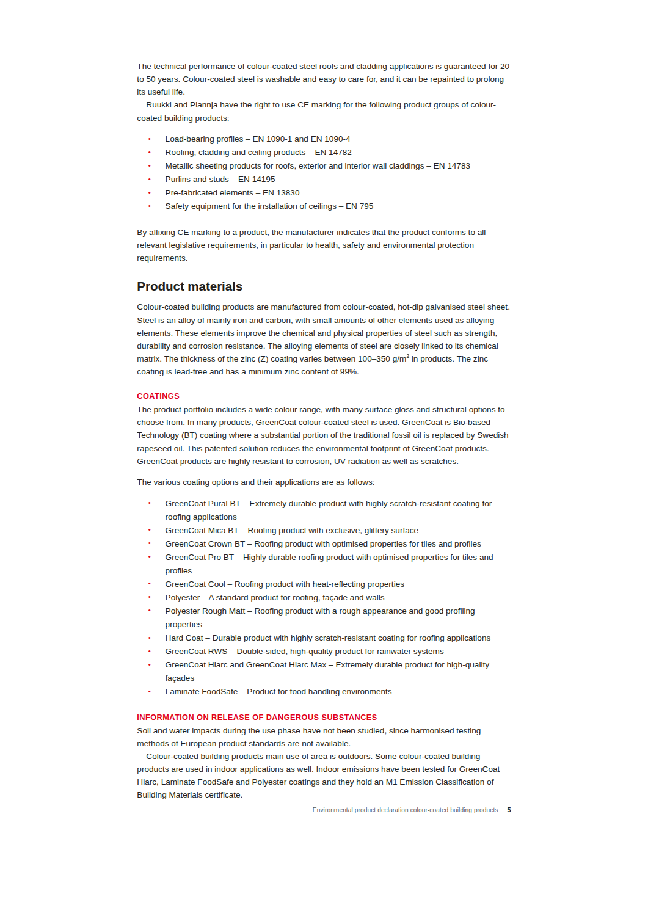The technical performance of colour-coated steel roofs and cladding applications is guaranteed for 20 to 50 years. Colour-coated steel is washable and easy to care for, and it can be repainted to prolong its useful life.
Ruukki and Plannja have the right to use CE marking for the following product groups of colour-coated building products:
Load-bearing profiles – EN 1090-1 and EN 1090-4
Roofing, cladding and ceiling products – EN 14782
Metallic sheeting products for roofs, exterior and interior wall claddings – EN 14783
Purlins and studs – EN 14195
Pre-fabricated elements – EN 13830
Safety equipment for the installation of ceilings – EN 795
By affixing CE marking to a product, the manufacturer indicates that the product conforms to all relevant legislative requirements, in particular to health, safety and environmental protection requirements.
Product materials
Colour-coated building products are manufactured from colour-coated, hot-dip galvanised steel sheet. Steel is an alloy of mainly iron and carbon, with small amounts of other elements used as alloying elements. These elements improve the chemical and physical properties of steel such as strength, durability and corrosion resistance. The alloying elements of steel are closely linked to its chemical matrix. The thickness of the zinc (Z) coating varies between 100–350 g/m2 in products. The zinc coating is lead-free and has a minimum zinc content of 99%.
Coatings
The product portfolio includes a wide colour range, with many surface gloss and structural options to choose from. In many products, GreenCoat colour-coated steel is used. GreenCoat is Bio-based Technology (BT) coating where a substantial portion of the traditional fossil oil is replaced by Swedish rapeseed oil. This patented solution reduces the environmental footprint of GreenCoat products. GreenCoat products are highly resistant to corrosion, UV radiation as well as scratches.
The various coating options and their applications are as follows:
GreenCoat Pural BT – Extremely durable product with highly scratch-resistant coating for roofing applications
GreenCoat Mica BT – Roofing product with exclusive, glittery surface
GreenCoat Crown BT – Roofing product with optimised properties for tiles and profiles
GreenCoat Pro BT – Highly durable roofing product with optimised properties for tiles and profiles
GreenCoat Cool – Roofing product with heat-reflecting properties
Polyester – A standard product for roofing, façade and walls
Polyester Rough Matt – Roofing product with a rough appearance and good profiling properties
Hard Coat – Durable product with highly scratch-resistant coating for roofing applications
GreenCoat RWS – Double-sided, high-quality product for rainwater systems
GreenCoat Hiarc and GreenCoat Hiarc Max – Extremely durable product for high-quality façades
Laminate FoodSafe – Product for food handling environments
Information on release of dangerous substances
Soil and water impacts during the use phase have not been studied, since harmonised testing methods of European product standards are not available.
Colour-coated building products main use of area is outdoors. Some colour-coated building products are used in indoor applications as well. Indoor emissions have been tested for GreenCoat Hiarc, Laminate FoodSafe and Polyester coatings and they hold an M1 Emission Classification of Building Materials certificate.
Environmental product declaration colour-coated building products 5